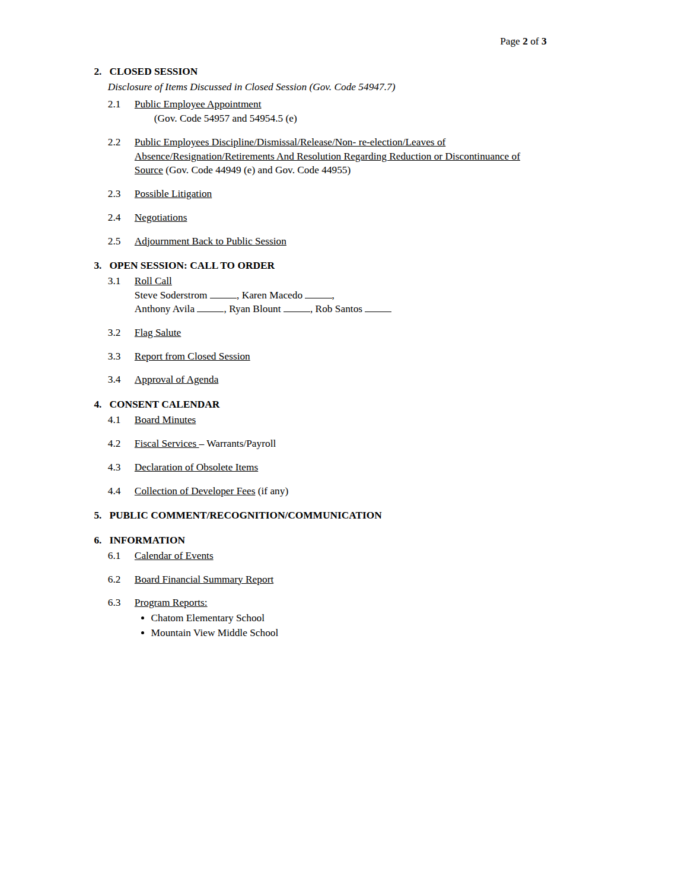Page 2 of 3
2. CLOSED SESSION
Disclosure of Items Discussed in Closed Session (Gov. Code 54947.7)
2.1 Public Employee Appointment
(Gov. Code 54957 and 54954.5 (e)
2.2 Public Employees Discipline/Dismissal/Release/Non- re-election/Leaves of Absence/Resignation/Retirements And Resolution Regarding Reduction or Discontinuance of Source (Gov. Code 44949 (e) and Gov. Code 44955)
2.3 Possible Litigation
2.4 Negotiations
2.5 Adjournment Back to Public Session
3. OPEN SESSION: CALL TO ORDER
3.1 Roll Call
Steve Soderstrom , Karen Macedo ,
Anthony Avila , Ryan Blount , Rob Santos
3.2 Flag Salute
3.3 Report from Closed Session
3.4 Approval of Agenda
4. CONSENT CALENDAR
4.1 Board Minutes
4.2 Fiscal Services – Warrants/Payroll
4.3 Declaration of Obsolete Items
4.4 Collection of Developer Fees (if any)
5. PUBLIC COMMENT/RECOGNITION/COMMUNICATION
6. INFORMATION
6.1 Calendar of Events
6.2 Board Financial Summary Report
6.3 Program Reports:
Chatom Elementary School
Mountain View Middle School